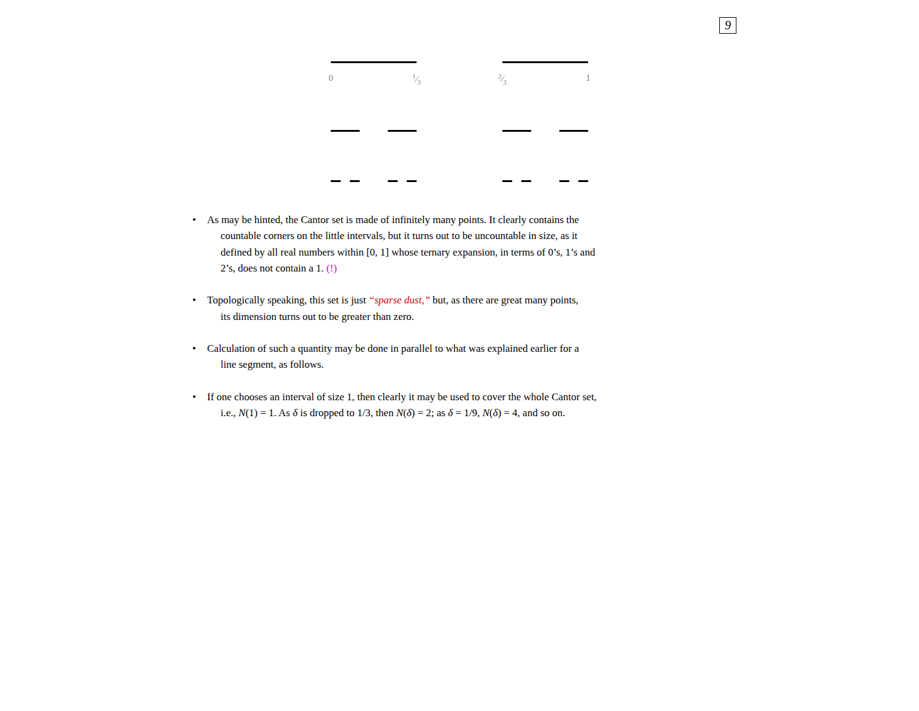9
0 1⁄3 2⁄3 1
As may be hinted, the Cantor set is made of infinitely many points. It clearly contains the countable corners on the little intervals, but it turns out to be uncountable in size, as it defined by all real numbers within [0, 1] whose ternary expansion, in terms of 0’s, 1’s and 2’s, does not contain a 1. (!)
Topologically speaking, this set is just “sparse dust,” but, as there are great many points, its dimension turns out to be greater than zero.
Calculation of such a quantity may be done in parallel to what was explained earlier for a line segment, as follows.
If one chooses an interval of size 1, then clearly it may be used to cover the whole Cantor set, i.e., N(1) = 1. As δ is dropped to 1/3, then N(δ) = 2; as δ = 1/9, N(δ) = 4, and so on.